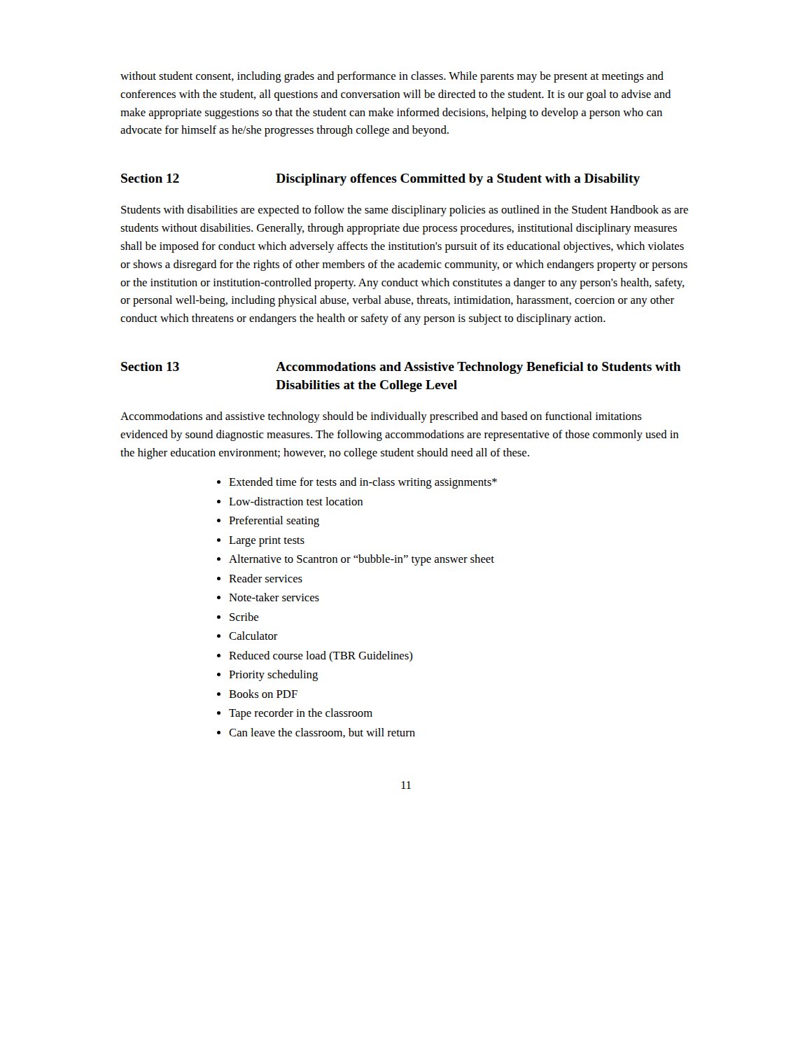without student consent, including grades and performance in classes. While parents may be present at meetings and conferences with the student, all questions and conversation will be directed to the student. It is our goal to advise and make appropriate suggestions so that the student can make informed decisions, helping to develop a person who can advocate for himself as he/she progresses through college and beyond.
Section 12 Disciplinary offences Committed by a Student with a Disability
Students with disabilities are expected to follow the same disciplinary policies as outlined in the Student Handbook as are students without disabilities. Generally, through appropriate due process procedures, institutional disciplinary measures shall be imposed for conduct which adversely affects the institution's pursuit of its educational objectives, which violates or shows a disregard for the rights of other members of the academic community, or which endangers property or persons or the institution or institution-controlled property. Any conduct which constitutes a danger to any person's health, safety, or personal well-being, including physical abuse, verbal abuse, threats, intimidation, harassment, coercion or any other conduct which threatens or endangers the health or safety of any person is subject to disciplinary action.
Section 13 Accommodations and Assistive Technology Beneficial to Students with Disabilities at the College Level
Accommodations and assistive technology should be individually prescribed and based on functional imitations evidenced by sound diagnostic measures. The following accommodations are representative of those commonly used in the higher education environment; however, no college student should need all of these.
Extended time for tests and in-class writing assignments*
Low-distraction test location
Preferential seating
Large print tests
Alternative to Scantron or “bubble-in” type answer sheet
Reader services
Note-taker services
Scribe
Calculator
Reduced course load (TBR Guidelines)
Priority scheduling
Books on PDF
Tape recorder in the classroom
Can leave the classroom, but will return
11